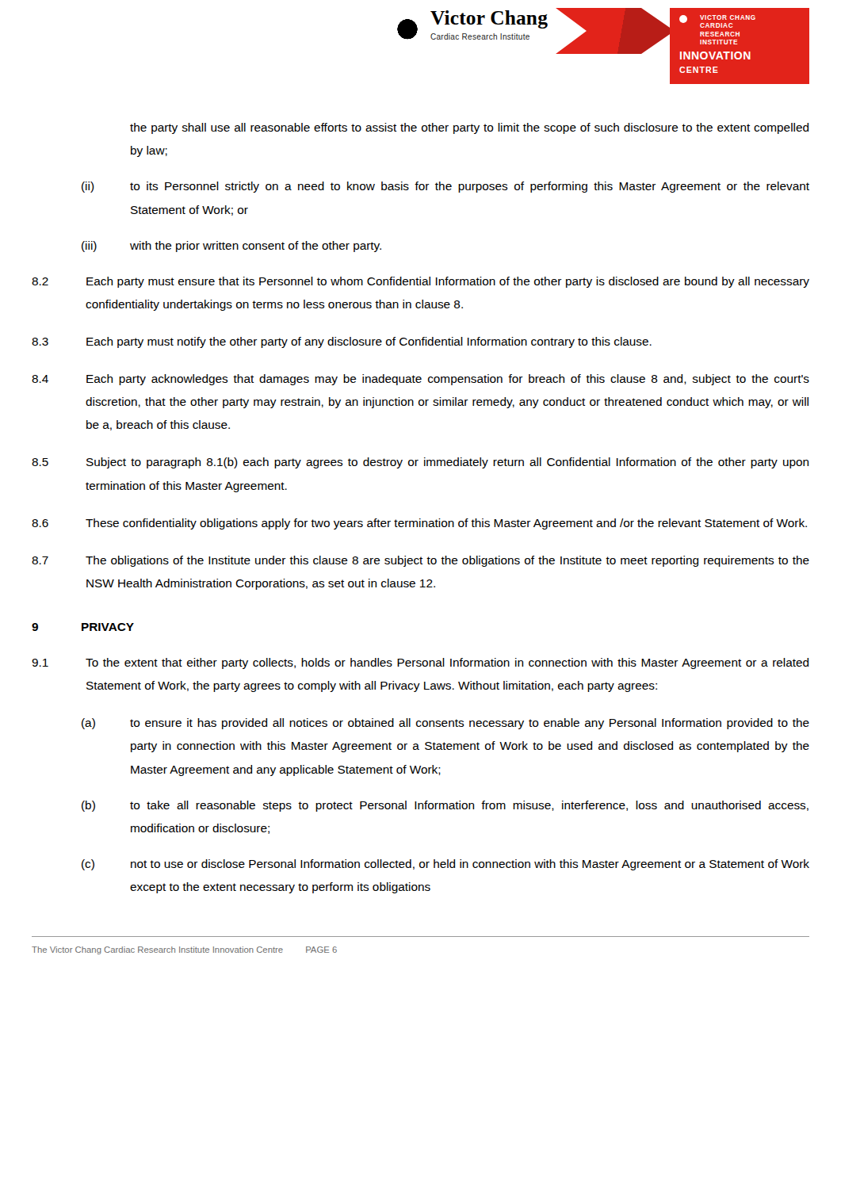Victor Chang
Cardiac Research Institute
Victor Chang
Cardiac
Research
Institute
Innovation
Centre
the party shall use all reasonable efforts to assist the other party to limit the scope of such disclosure to the extent compelled by law;
(ii)
to its Personnel strictly on a need to know basis for the purposes of performing this Master Agreement or the relevant Statement of Work; or
(iii)
with the prior written consent of the other party.
8.2
Each party must ensure that its Personnel to whom Confidential Information of the other party is disclosed are bound by all necessary confidentiality undertakings on terms no less onerous than in clause 8.
8.3
Each party must notify the other party of any disclosure of Confidential Information contrary to this clause.
8.4
Each party acknowledges that damages may be inadequate compensation for breach of this clause 8 and, subject to the court's discretion, that the other party may restrain, by an injunction or similar remedy, any conduct or threatened conduct which may, or will be a, breach of this clause.
8.5
Subject to paragraph 8.1(b) each party agrees to destroy or immediately return all Confidential Information of the other party upon termination of this Master Agreement.
8.6
These confidentiality obligations apply for two years after termination of this Master Agreement and /or the relevant Statement of Work.
8.7
The obligations of the Institute under this clause 8 are subject to the obligations of the Institute to meet reporting requirements to the NSW Health Administration Corporations, as set out in clause 12.
9 PRIVACY
9.1
To the extent that either party collects, holds or handles Personal Information in connection with this Master Agreement or a related Statement of Work, the party agrees to comply with all Privacy Laws. Without limitation, each party agrees:
(a)
to ensure it has provided all notices or obtained all consents necessary to enable any Personal Information provided to the party in connection with this Master Agreement or a Statement of Work to be used and disclosed as contemplated by the Master Agreement and any applicable Statement of Work;
(b)
to take all reasonable steps to protect Personal Information from misuse, interference, loss and unauthorised access, modification or disclosure;
(c)
not to use or disclose Personal Information collected, or held in connection with this Master Agreement or a Statement of Work except to the extent necessary to perform its obligations
The Victor Chang Cardiac Research Institute Innovation Centre PAGE 6